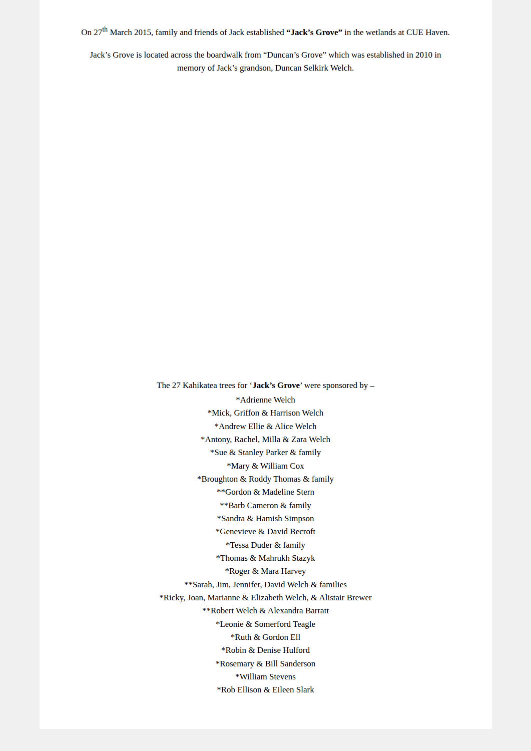On 27th March 2015, family and friends of Jack established “Jack’s Grove” in the wetlands at CUE Haven.
Jack’s Grove is located across the boardwalk from “Duncan’s Grove” which was established in 2010 in memory of Jack’s grandson, Duncan Selkirk Welch.
The 27 Kahikatea trees for ‘Jack’s Grove’ were sponsored by –
*Adrienne Welch
*Mick, Griffon & Harrison Welch
*Andrew Ellie & Alice Welch
*Antony, Rachel, Milla & Zara Welch
*Sue & Stanley Parker & family
*Mary & William Cox
*Broughton & Roddy Thomas & family
**Gordon & Madeline Stern
**Barb Cameron & family
*Sandra & Hamish Simpson
*Genevieve & David Becroft
*Tessa Duder & family
*Thomas & Mahrukh Stazyk
*Roger & Mara Harvey
**Sarah, Jim, Jennifer, David Welch & families
*Ricky, Joan, Marianne & Elizabeth Welch, & Alistair Brewer
**Robert Welch & Alexandra Barratt
*Leonie & Somerford Teagle
*Ruth & Gordon Ell
*Robin & Denise Hulford
*Rosemary & Bill Sanderson
*William Stevens
*Rob Ellison & Eileen Slark